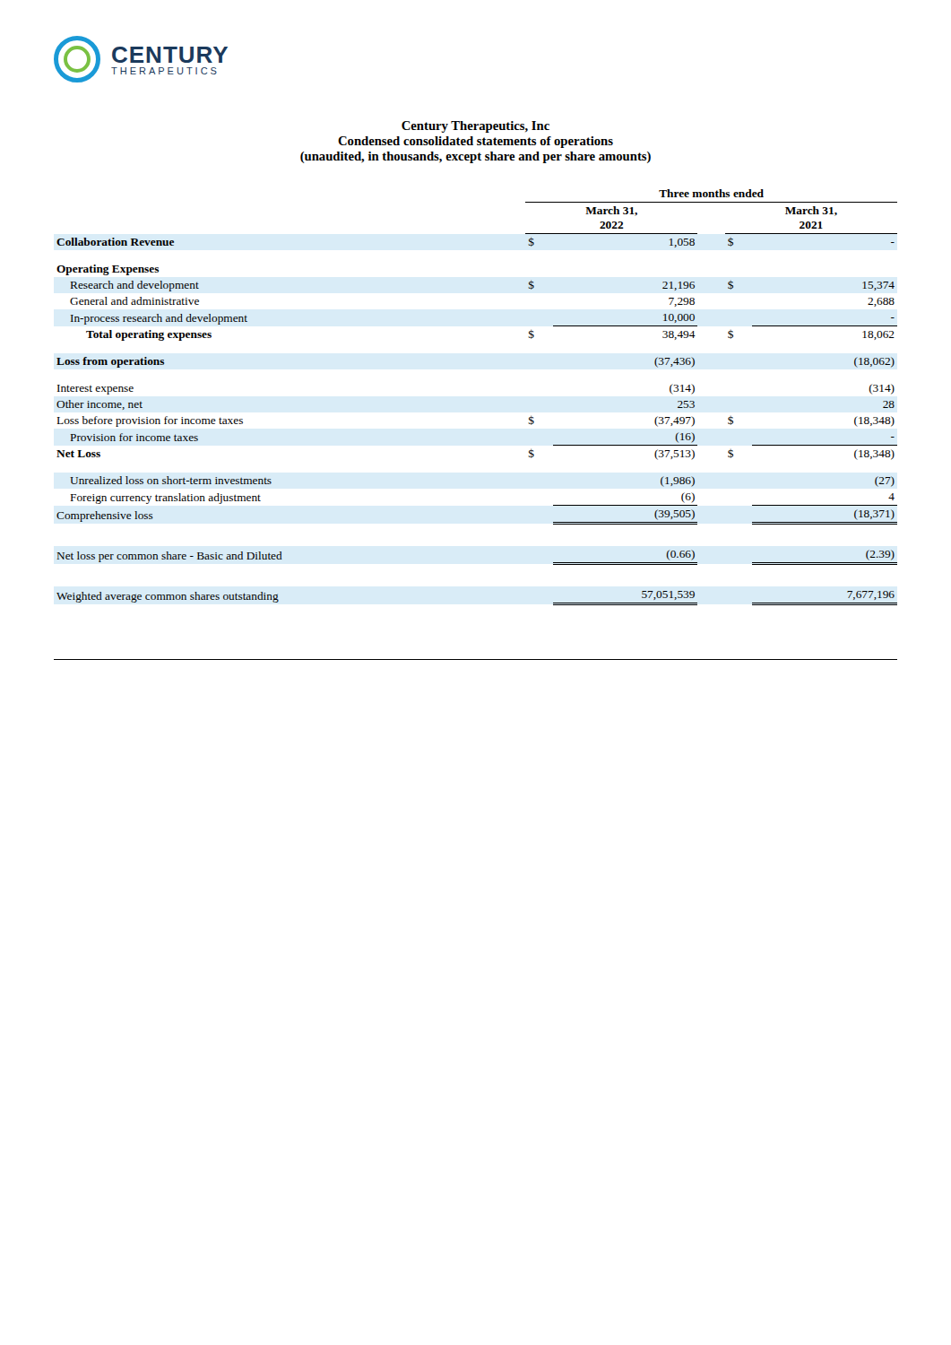CENTURY
THERAPEUTICS
Century Therapeutics, Inc
Condensed consolidated statements of operations
(unaudited, in thousands, except share and per share amounts)
| | Three months ended |
| | March 31, 2022 | | March 31, 2021 |
| Collaboration Revenue | $ | 1,058 | | $ | - |
| Operating Expenses | | | | | |
| Research and development | $ | 21,196 | | $ | 15,374 |
| General and administrative | | 7,298 | | | 2,688 |
| In-process research and development | | 10,000 | | | - |
| Total operating expenses | $ | 38,494 | | $ | 18,062 |
| Loss from operations | | (37,436) | | | (18,062) |
| Interest expense | | (314) | | | (314) |
| Other income, net | | 253 | | | 28 |
| Loss before provision for income taxes | $ | (37,497) | | $ | (18,348) |
| Provision for income taxes | | (16) | | | - |
| Net Loss | $ | (37,513) | | $ | (18,348) |
| Unrealized loss on short-term investments | | (1,986) | | | (27) |
| Foreign currency translation adjustment | | (6) | | | 4 |
| Comprehensive loss | | (39,505) | | | (18,371) |
| Net loss per common share - Basic and Diluted | | (0.66) | | | (2.39) |
| Weighted average common shares outstanding | | 57,051,539 | | | 7,677,196 |